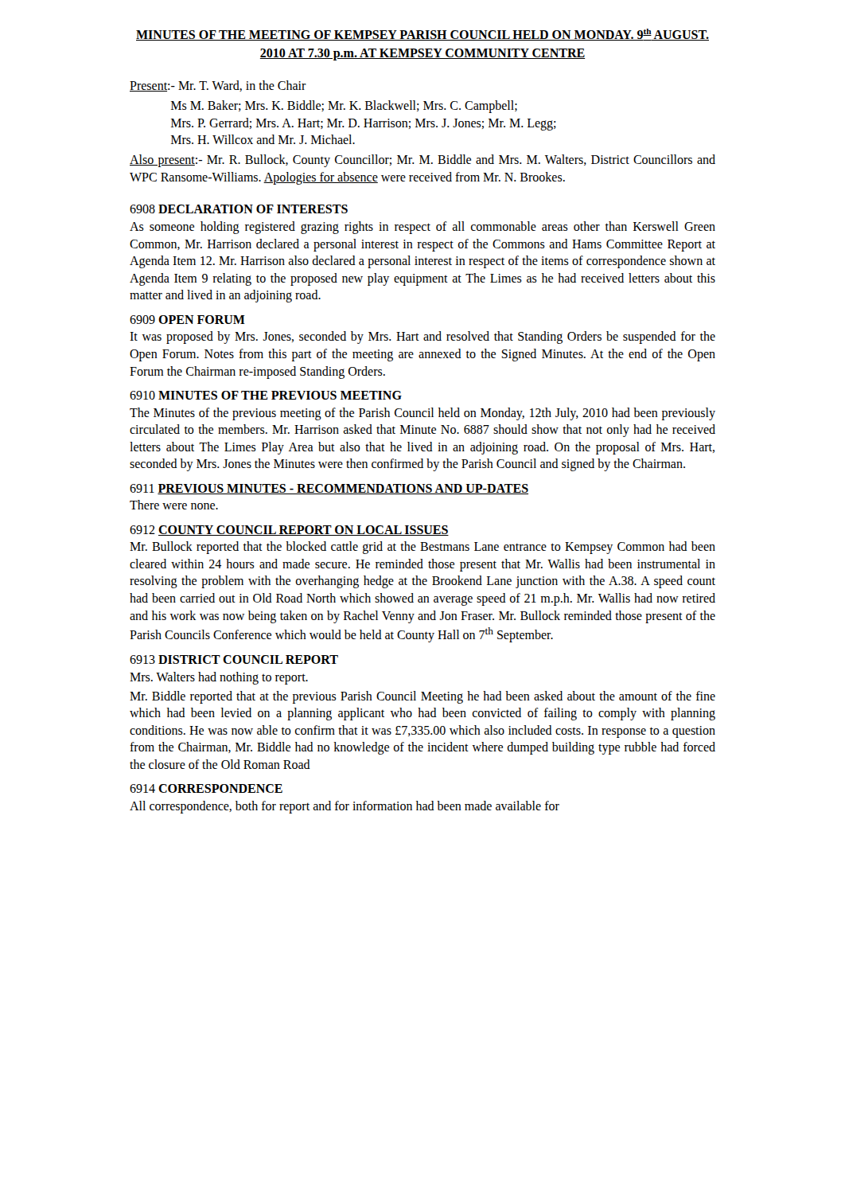MINUTES OF THE MEETING OF KEMPSEY PARISH COUNCIL HELD ON MONDAY. 9th AUGUST. 2010 AT 7.30 p.m. AT KEMPSEY COMMUNITY CENTRE
Present:- Mr. T. Ward, in the Chair
Ms M. Baker; Mrs. K. Biddle; Mr. K. Blackwell; Mrs. C. Campbell;
Mrs. P. Gerrard; Mrs. A. Hart; Mr. D. Harrison; Mrs. J. Jones; Mr. M. Legg;
Mrs. H. Willcox and Mr. J. Michael.
Also present:- Mr. R. Bullock, County Councillor; Mr. M. Biddle and Mrs. M. Walters, District Councillors and WPC Ransome-Williams. Apologies for absence were received from Mr. N. Brookes.
6908 DECLARATION OF INTERESTS
As someone holding registered grazing rights in respect of all commonable areas other than Kerswell Green Common, Mr. Harrison declared a personal interest in respect of the Commons and Hams Committee Report at Agenda Item 12. Mr. Harrison also declared a personal interest in respect of the items of correspondence shown at Agenda Item 9 relating to the proposed new play equipment at The Limes as he had received letters about this matter and lived in an adjoining road.
6909 OPEN FORUM
It was proposed by Mrs. Jones, seconded by Mrs. Hart and resolved that Standing Orders be suspended for the Open Forum. Notes from this part of the meeting are annexed to the Signed Minutes. At the end of the Open Forum the Chairman re-imposed Standing Orders.
6910 MINUTES OF THE PREVIOUS MEETING
The Minutes of the previous meeting of the Parish Council held on Monday, 12th July, 2010 had been previously circulated to the members. Mr. Harrison asked that Minute No. 6887 should show that not only had he received letters about The Limes Play Area but also that he lived in an adjoining road. On the proposal of Mrs. Hart, seconded by Mrs. Jones the Minutes were then confirmed by the Parish Council and signed by the Chairman.
6911 PREVIOUS MINUTES - RECOMMENDATIONS AND UP-DATES
There were none.
6912 COUNTY COUNCIL REPORT ON LOCAL ISSUES
Mr. Bullock reported that the blocked cattle grid at the Bestmans Lane entrance to Kempsey Common had been cleared within 24 hours and made secure. He reminded those present that Mr. Wallis had been instrumental in resolving the problem with the overhanging hedge at the Brookend Lane junction with the A.38. A speed count had been carried out in Old Road North which showed an average speed of 21 m.p.h. Mr. Wallis had now retired and his work was now being taken on by Rachel Venny and Jon Fraser. Mr. Bullock reminded those present of the Parish Councils Conference which would be held at County Hall on 7th September.
6913 DISTRICT COUNCIL REPORT
Mrs. Walters had nothing to report.
Mr. Biddle reported that at the previous Parish Council Meeting he had been asked about the amount of the fine which had been levied on a planning applicant who had been convicted of failing to comply with planning conditions. He was now able to confirm that it was £7,335.00 which also included costs. In response to a question from the Chairman, Mr. Biddle had no knowledge of the incident where dumped building type rubble had forced the closure of the Old Roman Road
6914 CORRESPONDENCE
All correspondence, both for report and for information had been made available for